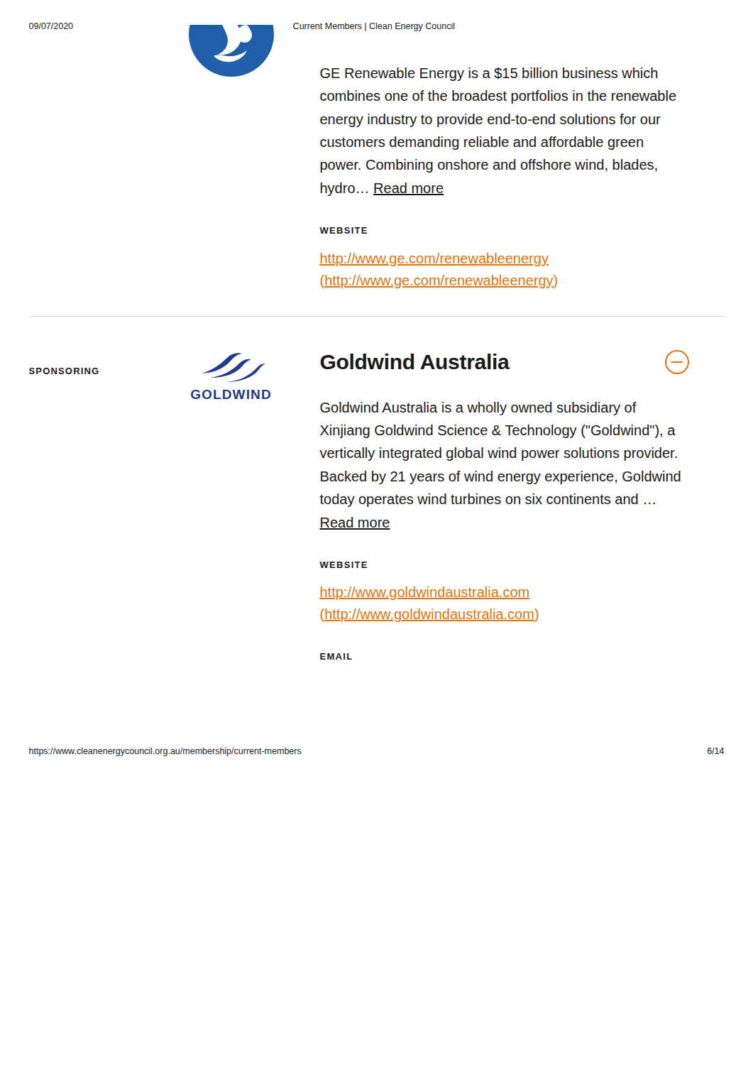09/07/2020 Current Members | Clean Energy Council
GE Renewable Energy is a $15 billion business which combines one of the broadest portfolios in the renewable energy industry to provide end-to-end solutions for our customers demanding reliable and affordable green power. Combining onshore and offshore wind, blades, hydro… Read more
Website
http://www.ge.com/renewableenergy (http://www.ge.com/renewableenergy)
Sponsoring
GOLDWIND
Goldwind Australia
Goldwind Australia is a wholly owned subsidiary of Xinjiang Goldwind Science & Technology ("Goldwind"), a vertically integrated global wind power solutions provider. Backed by 21 years of wind energy experience, Goldwind today operates wind turbines on six continents and … Read more
Website
http://www.goldwindaustralia.com (http://www.goldwindaustralia.com)
Email
https://www.cleanenergycouncil.org.au/membership/current-members 6/14